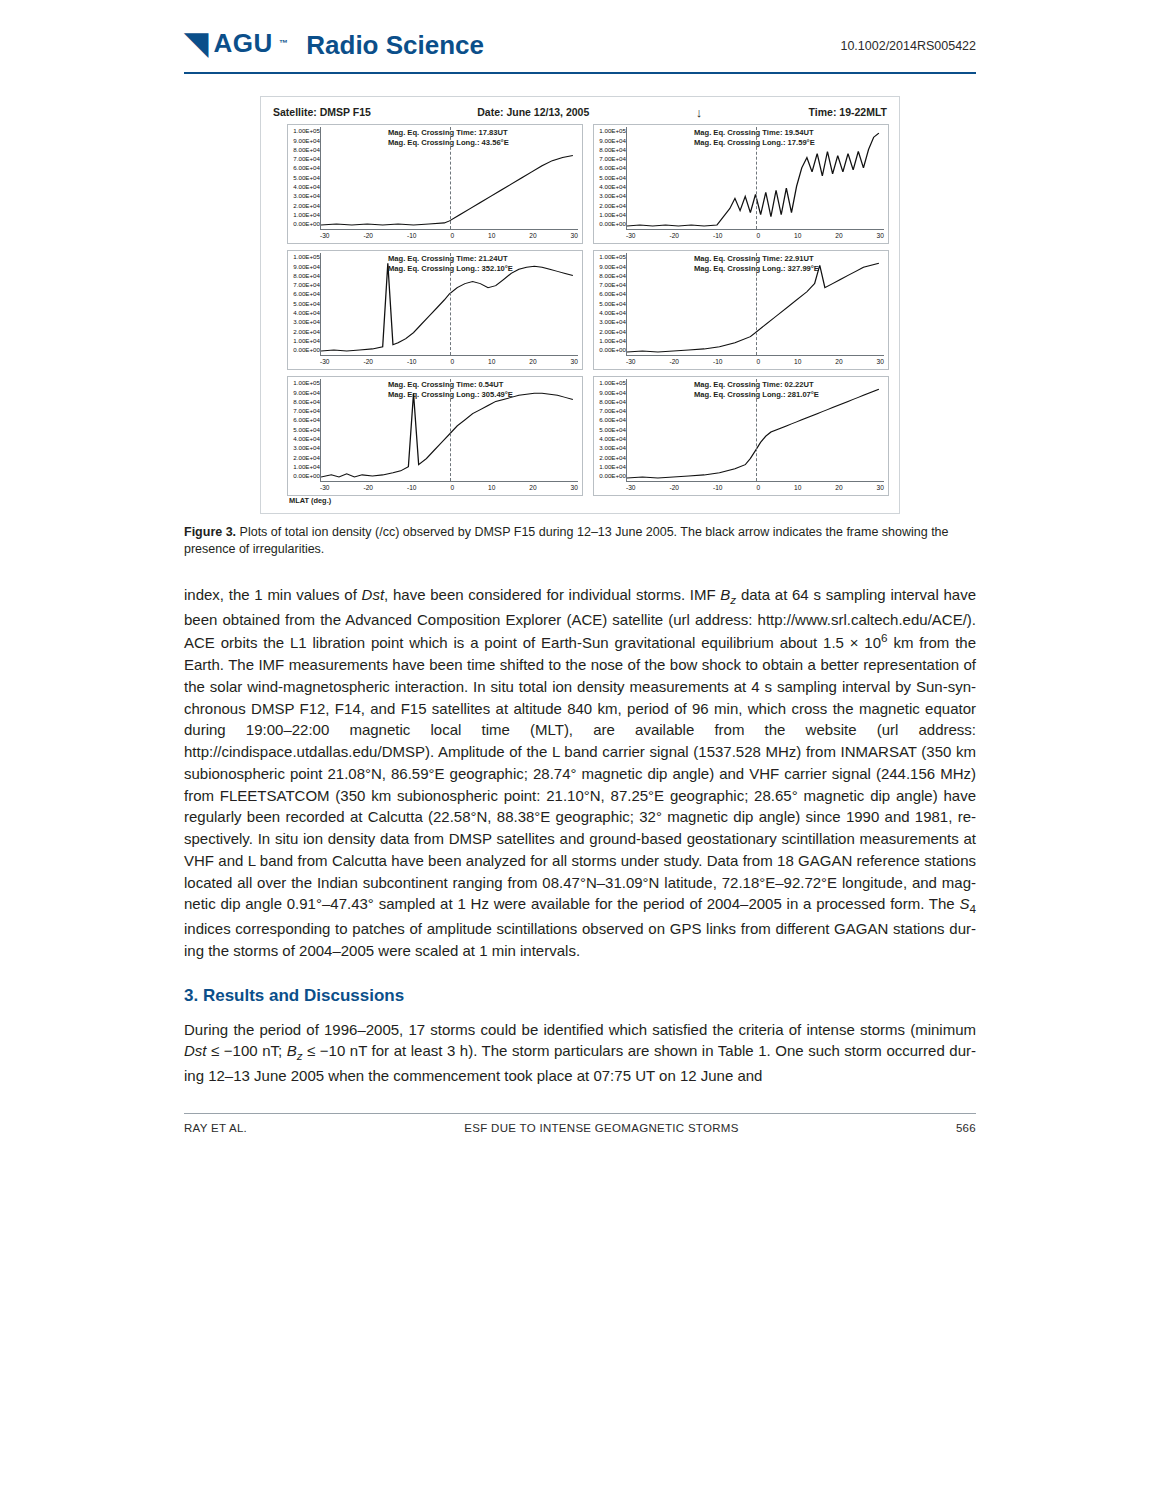◤AGU™
Radio Science
10.1002/2014RS005422
Satellite: DMSP F15 Date: June 12/13, 2005 ↓ Time: 19-22MLT
Ion Density (/cc)
Mag. Eq. Crossing Time: 17.83UT
Mag. Eq. Crossing Long.: 43.56°E
1.00E+059.00E+048.00E+047.00E+04 6.00E+045.00E+044.00E+043.00E+04 2.00E+041.00E+040.00E+00
-30-20-100102030
Mag. Eq. Crossing Time: 19.54UT
Mag. Eq. Crossing Long.: 17.59°E
1.00E+059.00E+048.00E+047.00E+04 6.00E+045.00E+044.00E+043.00E+04 2.00E+041.00E+040.00E+00
-30-20-100102030
Mag. Eq. Crossing Time: 21.24UT
Mag. Eq. Crossing Long.: 352.10°E
1.00E+059.00E+048.00E+047.00E+04 6.00E+045.00E+044.00E+043.00E+04 2.00E+041.00E+040.00E+00
-30-20-100102030
Mag. Eq. Crossing Time: 22.91UT
Mag. Eq. Crossing Long.: 327.99°E
1.00E+059.00E+048.00E+047.00E+04 6.00E+045.00E+044.00E+043.00E+04 2.00E+041.00E+040.00E+00
-30-20-100102030
Mag. Eq. Crossing Time: 0.54UT
Mag. Eq. Crossing Long.: 305.49°E
1.00E+059.00E+048.00E+047.00E+04 6.00E+045.00E+044.00E+043.00E+04 2.00E+041.00E+040.00E+00
-30-20-100102030
Mag. Eq. Crossing Time: 02.22UT
Mag. Eq. Crossing Long.: 281.07°E
1.00E+059.00E+048.00E+047.00E+04 6.00E+045.00E+044.00E+043.00E+04 2.00E+041.00E+040.00E+00
-30-20-100102030
MLAT (deg.)
Figure 3. Plots of total ion density (/cc) observed by DMSP F15 during 12–13 June 2005. The black arrow indicates the frame showing the presence of irregularities.
index, the 1 min values of Dst, have been considered for individual storms. IMF Bz data at 64 s sampling interval have been obtained from the Advanced Composition Explorer (ACE) satellite (url address: http://www.srl.caltech.edu/ACE/). ACE orbits the L1 libration point which is a point of Earth-Sun gravitational equilibrium about 1.5 × 106 km from the Earth. The IMF measurements have been time shifted to the nose of the bow shock to obtain a better representation of the solar wind-magnetospheric interaction. In situ total ion density measurements at 4 s sampling interval by Sun-synchronous DMSP F12, F14, and F15 satellites at altitude 840 km, period of 96 min, which cross the magnetic equator during 19:00–22:00 magnetic local time (MLT), are available from the website (url address: http://cindispace.utdallas.edu/DMSP). Amplitude of the L band carrier signal (1537.528 MHz) from INMARSAT (350 km subionospheric point 21.08°N, 86.59°E geographic; 28.74° magnetic dip angle) and VHF carrier signal (244.156 MHz) from FLEETSATCOM (350 km subionospheric point: 21.10°N, 87.25°E geographic; 28.65° magnetic dip angle) have regularly been recorded at Calcutta (22.58°N, 88.38°E geographic; 32° magnetic dip angle) since 1990 and 1981, respectively. In situ ion density data from DMSP satellites and ground-based geostationary scintillation measurements at VHF and L band from Calcutta have been analyzed for all storms under study. Data from 18 GAGAN reference stations located all over the Indian subcontinent ranging from 08.47°N–31.09°N latitude, 72.18°E–92.72°E longitude, and magnetic dip angle 0.91°–47.43° sampled at 1 Hz were available for the period of 2004–2005 in a processed form. The S 4 indices corresponding to patches of amplitude scintillations observed on GPS links from different GAGAN stations during the storms of 2004–2005 were scaled at 1 min intervals.
3. Results and Discussions
During the period of 1996–2005, 17 storms could be identified which satisfied the criteria of intense storms (minimum Dst ≤ −100 nT; Bz ≤ −10 nT for at least 3 h). The storm particulars are shown in Table 1. One such storm occurred during 12–13 June 2005 when the commencement took place at 07:75 UT on 12 June and
RAY ET AL.
ESF DUE TO INTENSE GEOMAGNETIC STORMS
566